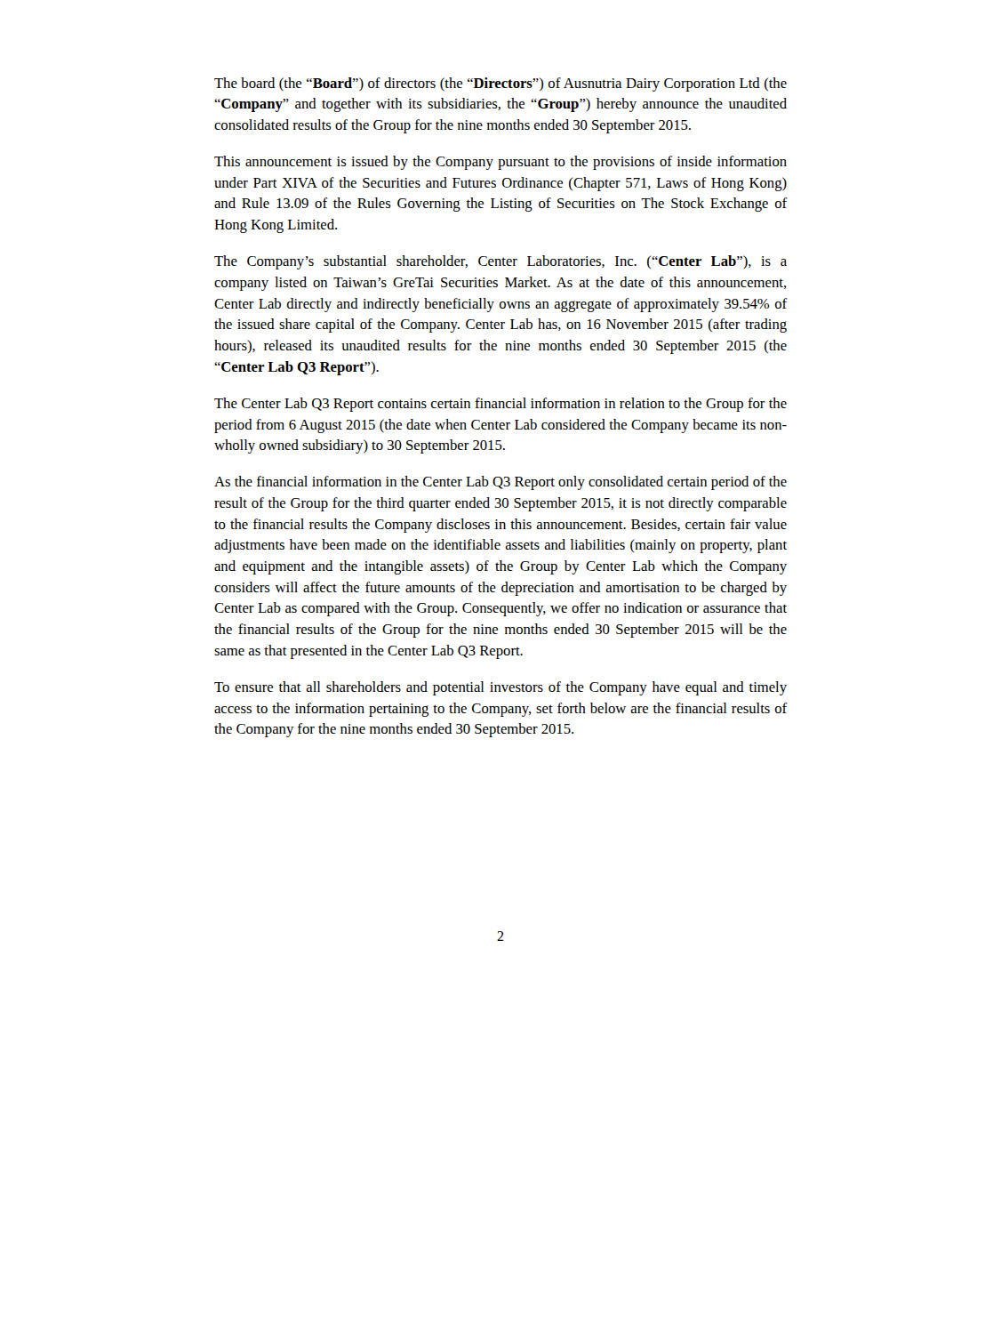The board (the “Board”) of directors (the “Directors”) of Ausnutria Dairy Corporation Ltd (the “Company” and together with its subsidiaries, the “Group”) hereby announce the unaudited consolidated results of the Group for the nine months ended 30 September 2015.
This announcement is issued by the Company pursuant to the provisions of inside information under Part XIVA of the Securities and Futures Ordinance (Chapter 571, Laws of Hong Kong) and Rule 13.09 of the Rules Governing the Listing of Securities on The Stock Exchange of Hong Kong Limited.
The Company’s substantial shareholder, Center Laboratories, Inc. (“Center Lab”), is a company listed on Taiwan’s GreTai Securities Market. As at the date of this announcement, Center Lab directly and indirectly beneficially owns an aggregate of approximately 39.54% of the issued share capital of the Company. Center Lab has, on 16 November 2015 (after trading hours), released its unaudited results for the nine months ended 30 September 2015 (the “Center Lab Q3 Report”).
The Center Lab Q3 Report contains certain financial information in relation to the Group for the period from 6 August 2015 (the date when Center Lab considered the Company became its non-wholly owned subsidiary) to 30 September 2015.
As the financial information in the Center Lab Q3 Report only consolidated certain period of the result of the Group for the third quarter ended 30 September 2015, it is not directly comparable to the financial results the Company discloses in this announcement. Besides, certain fair value adjustments have been made on the identifiable assets and liabilities (mainly on property, plant and equipment and the intangible assets) of the Group by Center Lab which the Company considers will affect the future amounts of the depreciation and amortisation to be charged by Center Lab as compared with the Group. Consequently, we offer no indication or assurance that the financial results of the Group for the nine months ended 30 September 2015 will be the same as that presented in the Center Lab Q3 Report.
To ensure that all shareholders and potential investors of the Company have equal and timely access to the information pertaining to the Company, set forth below are the financial results of the Company for the nine months ended 30 September 2015.
2